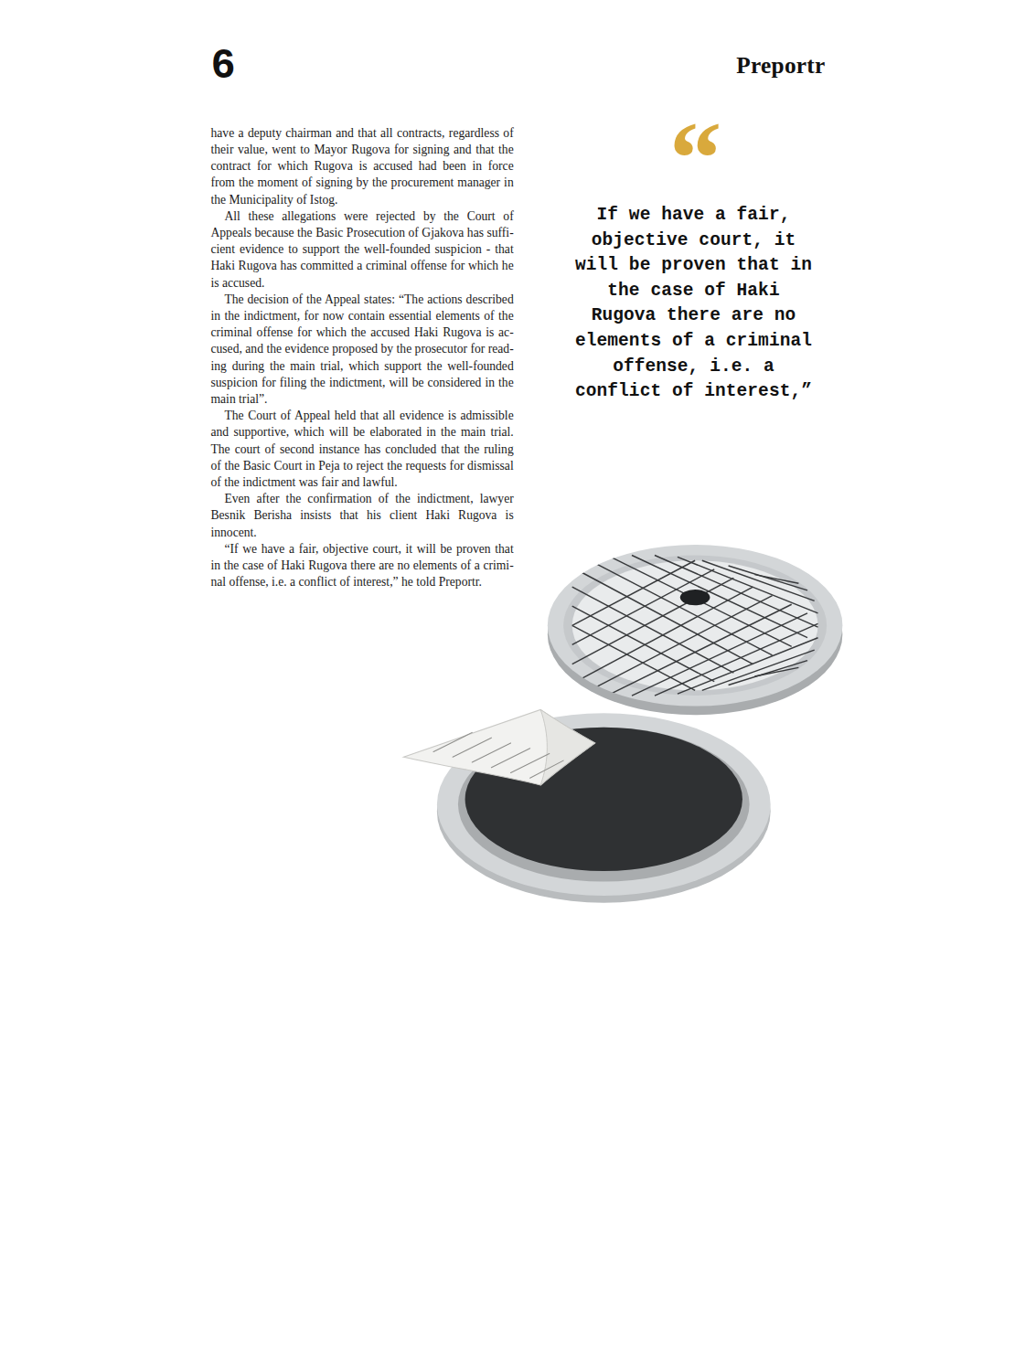6
Preportr
have a deputy chairman and that all contracts, regardless of their value, went to Mayor Rugova for signing and that the contract for which Rugova is accused had been in force from the moment of signing by the procurement manager in the Municipality of Istog.
All these allegations were rejected by the Court of Appeals because the Basic Prosecution of Gjakova has sufficient evidence to support the well-founded suspicion - that Haki Rugova has committed a criminal offense for which he is accused.
The decision of the Appeal states: “The actions described in the indictment, for now contain essential elements of the criminal offense for which the accused Haki Rugova is accused, and the evidence proposed by the prosecutor for reading during the main trial, which support the well-founded suspicion for filing the indictment, will be considered in the main trial”.
The Court of Appeal held that all evidence is admissible and supportive, which will be elaborated in the main trial. The court of second instance has concluded that the ruling of the Basic Court in Peja to reject the requests for dismissal of the indictment was fair and lawful.
Even after the confirmation of the indictment, lawyer Besnik Berisha insists that his client Haki Rugova is innocent.
“If we have a fair, objective court, it will be proven that in the case of Haki Rugova there are no elements of a criminal offense, i.e. a conflict of interest,” he told Preportr.
“
If we have a fair, objective court, it will be proven that in the case of Haki Rugova there are no elements of a criminal offense, i.e. a conflict of interest,”